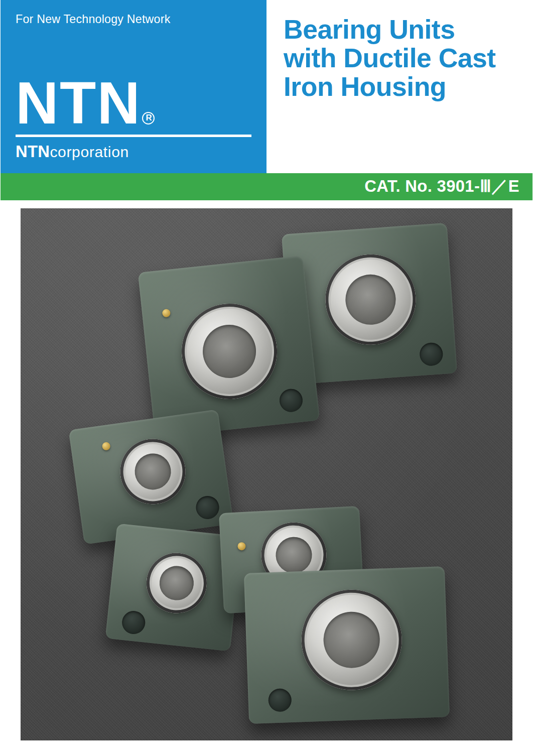For New Technology Network
NTN R
NTN corporation
Bearing Units
with Ductile Cast
Iron Housing
CAT. No. 3901-Ⅲ／E